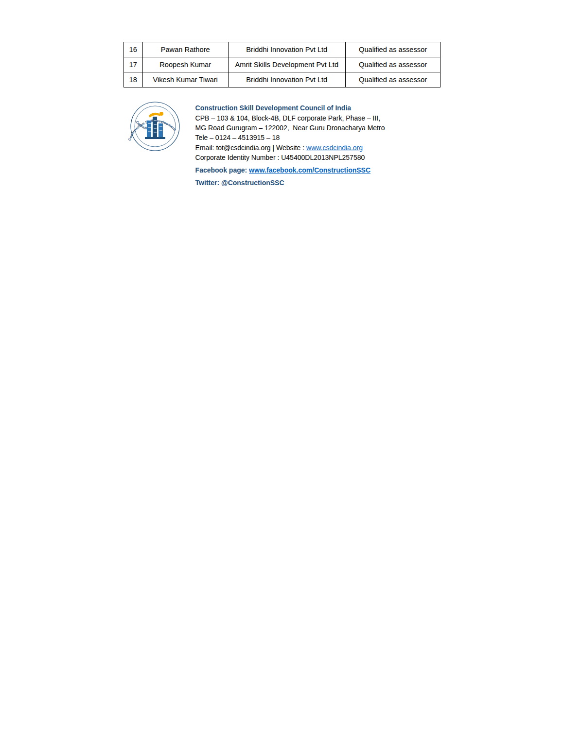| 16 | Pawan Rathore | Briddhi Innovation Pvt Ltd | Qualified as assessor |
| 17 | Roopesh Kumar | Amrit Skills Development Pvt Ltd | Qualified as assessor |
| 18 | Vikesh Kumar Tiwari | Briddhi Innovation Pvt Ltd | Qualified as assessor |
Construction Skill Development Council
Construction Skill Development Council of India
CPB – 103 & 104, Block-4B, DLF corporate Park, Phase – III,
MG Road Gurugram – 122002, Near Guru Dronacharya Metro
Tele – 0124 – 4513915 – 18
Email: tot@csdcindia.org | Website : www.csdcindia.org
Corporate Identity Number : U45400DL2013NPL257580
Facebook page: www.facebook.com/ConstructionSSC
Twitter: @ConstructionSSC